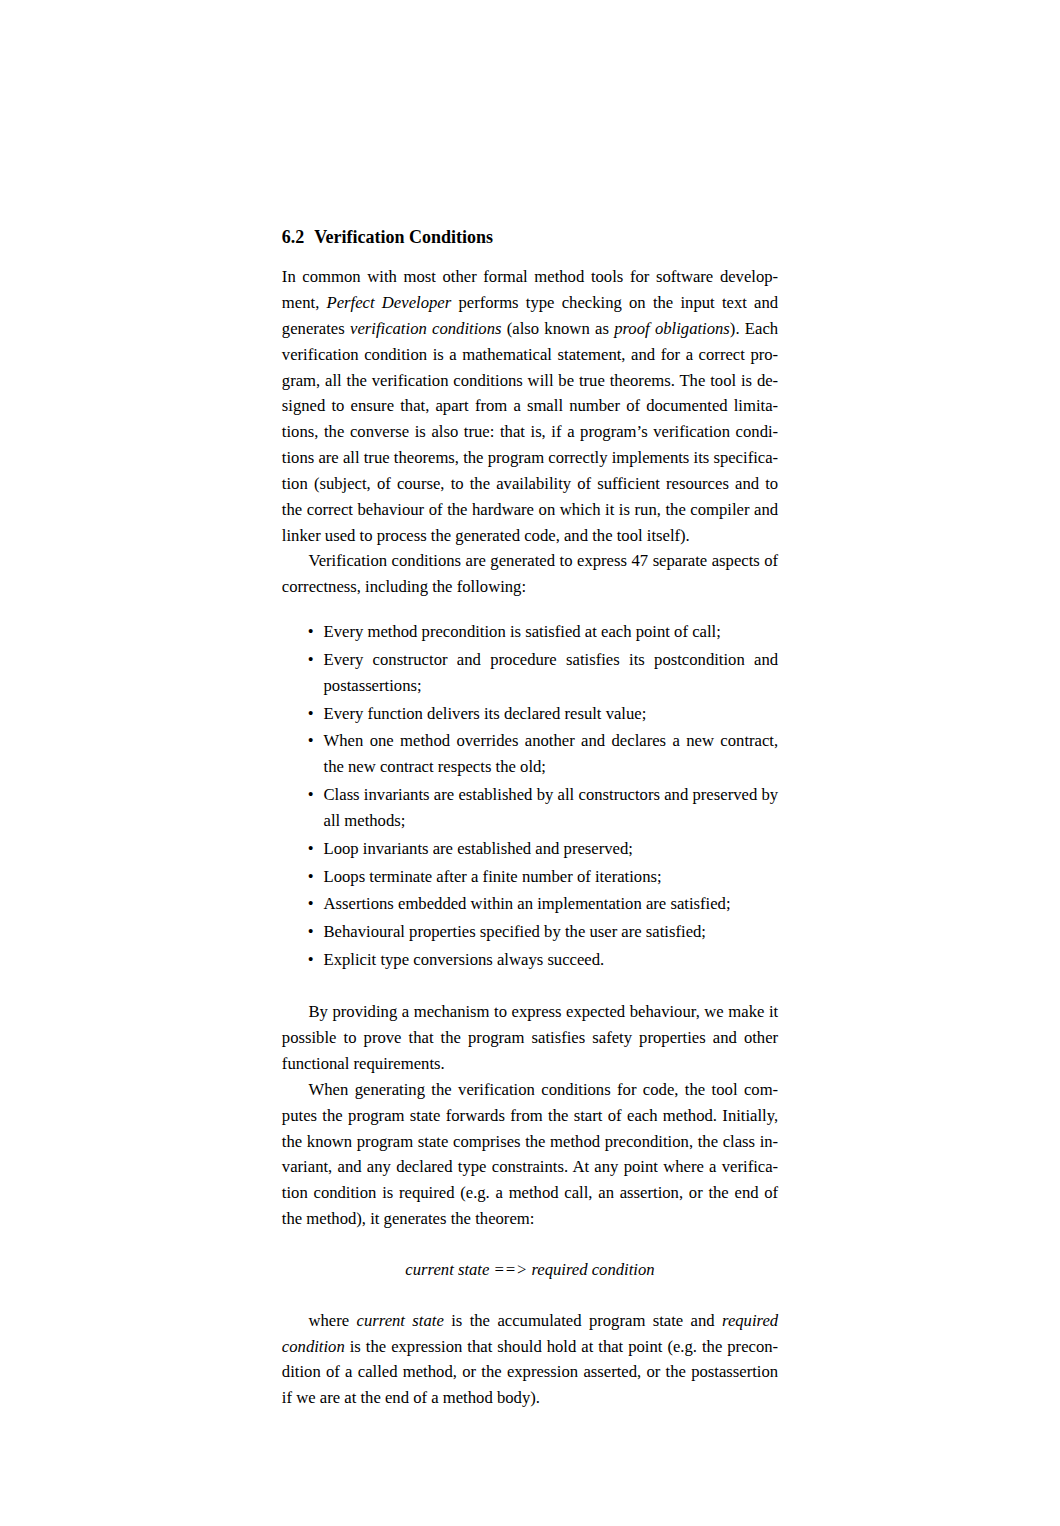6.2 Verification Conditions
In common with most other formal method tools for software development, Perfect Developer performs type checking on the input text and generates verification conditions (also known as proof obligations). Each verification condition is a mathematical statement, and for a correct program, all the verification conditions will be true theorems. The tool is designed to ensure that, apart from a small number of documented limitations, the converse is also true: that is, if a program’s verification conditions are all true theorems, the program correctly implements its specification (subject, of course, to the availability of sufficient resources and to the correct behaviour of the hardware on which it is run, the compiler and linker used to process the generated code, and the tool itself).
Verification conditions are generated to express 47 separate aspects of correctness, including the following:
Every method precondition is satisfied at each point of call;
Every constructor and procedure satisfies its postcondition and postassertions;
Every function delivers its declared result value;
When one method overrides another and declares a new contract, the new contract respects the old;
Class invariants are established by all constructors and preserved by all methods;
Loop invariants are established and preserved;
Loops terminate after a finite number of iterations;
Assertions embedded within an implementation are satisfied;
Behavioural properties specified by the user are satisfied;
Explicit type conversions always succeed.
By providing a mechanism to express expected behaviour, we make it possible to prove that the program satisfies safety properties and other functional requirements.
When generating the verification conditions for code, the tool computes the program state forwards from the start of each method. Initially, the known program state comprises the method precondition, the class invariant, and any declared type constraints. At any point where a verification condition is required (e.g. a method call, an assertion, or the end of the method), it generates the theorem:
current state ==> required condition
where current state is the accumulated program state and required condition is the expression that should hold at that point (e.g. the precondition of a called method, or the expression asserted, or the postassertion if we are at the end of a method body).